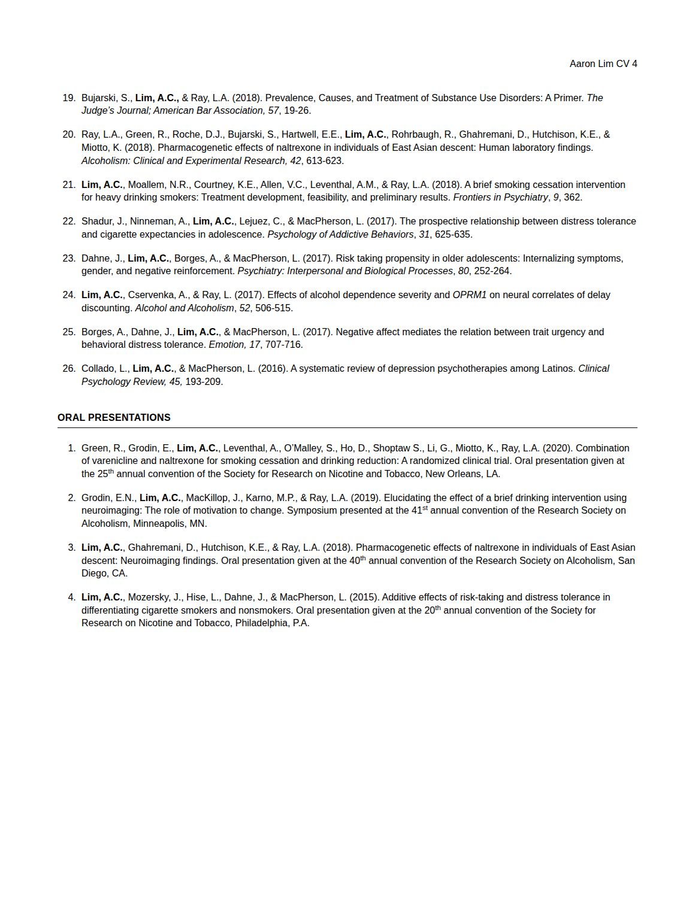Aaron Lim CV 4
Bujarski, S., Lim, A.C., & Ray, L.A. (2018). Prevalence, Causes, and Treatment of Substance Use Disorders: A Primer. The Judge’s Journal; American Bar Association, 57, 19-26.
Ray, L.A., Green, R., Roche, D.J., Bujarski, S., Hartwell, E.E., Lim, A.C., Rohrbaugh, R., Ghahremani, D., Hutchison, K.E., & Miotto, K. (2018). Pharmacogenetic effects of naltrexone in individuals of East Asian descent: Human laboratory findings. Alcoholism: Clinical and Experimental Research, 42, 613-623.
Lim, A.C., Moallem, N.R., Courtney, K.E., Allen, V.C., Leventhal, A.M., & Ray, L.A. (2018). A brief smoking cessation intervention for heavy drinking smokers: Treatment development, feasibility, and preliminary results. Frontiers in Psychiatry, 9, 362.
Shadur, J., Ninneman, A., Lim, A.C., Lejuez, C., & MacPherson, L. (2017). The prospective relationship between distress tolerance and cigarette expectancies in adolescence. Psychology of Addictive Behaviors, 31, 625-635.
Dahne, J., Lim, A.C., Borges, A., & MacPherson, L. (2017). Risk taking propensity in older adolescents: Internalizing symptoms, gender, and negative reinforcement. Psychiatry: Interpersonal and Biological Processes, 80, 252-264.
Lim, A.C., Cservenka, A., & Ray, L. (2017). Effects of alcohol dependence severity and OPRM1 on neural correlates of delay discounting. Alcohol and Alcoholism, 52, 506-515.
Borges, A., Dahne, J., Lim, A.C., & MacPherson, L. (2017). Negative affect mediates the relation between trait urgency and behavioral distress tolerance. Emotion, 17, 707-716.
Collado, L., Lim, A.C., & MacPherson, L. (2016). A systematic review of depression psychotherapies among Latinos. Clinical Psychology Review, 45, 193-209.
ORAL PRESENTATIONS
Green, R., Grodin, E., Lim, A.C., Leventhal, A., O’Malley, S., Ho, D., Shoptaw S., Li, G., Miotto, K., Ray, L.A. (2020). Combination of varenicline and naltrexone for smoking cessation and drinking reduction: A randomized clinical trial. Oral presentation given at the 25th annual convention of the Society for Research on Nicotine and Tobacco, New Orleans, LA.
Grodin, E.N., Lim, A.C., MacKillop, J., Karno, M.P., & Ray, L.A. (2019). Elucidating the effect of a brief drinking intervention using neuroimaging: The role of motivation to change. Symposium presented at the 41st annual convention of the Research Society on Alcoholism, Minneapolis, MN.
Lim, A.C., Ghahremani, D., Hutchison, K.E., & Ray, L.A. (2018). Pharmacogenetic effects of naltrexone in individuals of East Asian descent: Neuroimaging findings. Oral presentation given at the 40th annual convention of the Research Society on Alcoholism, San Diego, CA.
Lim, A.C., Mozersky, J., Hise, L., Dahne, J., & MacPherson, L. (2015). Additive effects of risk-taking and distress tolerance in differentiating cigarette smokers and nonsmokers. Oral presentation given at the 20th annual convention of the Society for Research on Nicotine and Tobacco, Philadelphia, P.A.